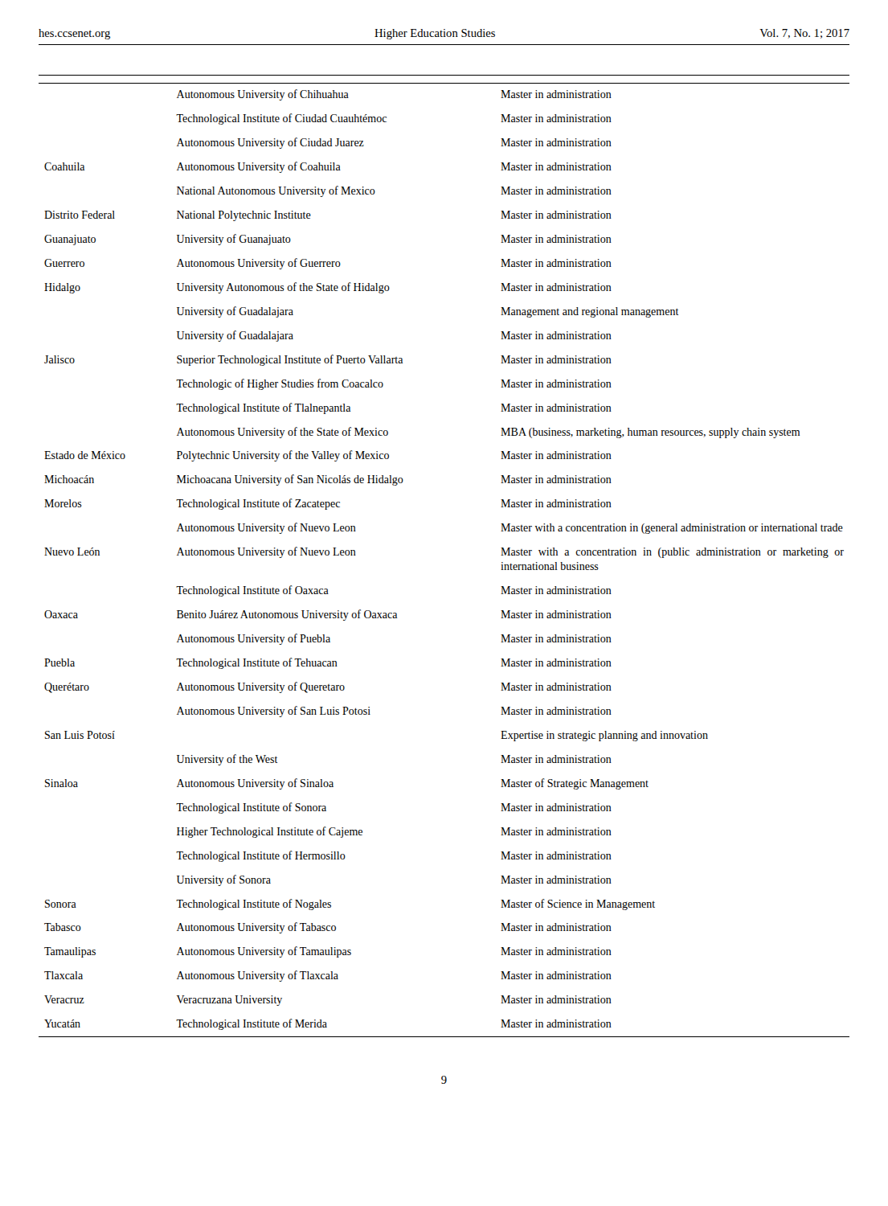hes.ccsenet.org
Higher Education Studies
Vol. 7, No. 1; 2017
| | Autonomous University of Chihuahua | Master in administration |
| | Technological Institute of Ciudad Cuauhtémoc | Master in administration |
| | Autonomous University of Ciudad Juarez | Master in administration |
| Coahuila | Autonomous University of Coahuila | Master in administration |
| | National Autonomous University of Mexico | Master in administration |
| Distrito Federal | National Polytechnic Institute | Master in administration |
| Guanajuato | University of Guanajuato | Master in administration |
| Guerrero | Autonomous University of Guerrero | Master in administration |
| Hidalgo | University Autonomous of the State of Hidalgo | Master in administration |
| | University of Guadalajara | Management and regional management |
| | University of Guadalajara | Master in administration |
| Jalisco | Superior Technological Institute of Puerto Vallarta | Master in administration |
| | Technologic of Higher Studies from Coacalco | Master in administration |
| | Technological Institute of Tlalnepantla | Master in administration |
| | Autonomous University of the State of Mexico | MBA (business, marketing, human resources, supply chain system |
| Estado de México | Polytechnic University of the Valley of Mexico | Master in administration |
| Michoacán | Michoacana University of San Nicolás de Hidalgo | Master in administration |
| Morelos | Technological Institute of Zacatepec | Master in administration |
| | Autonomous University of Nuevo Leon | Master with a concentration in (general administration or international trade |
| Nuevo León | Autonomous University of Nuevo Leon | Master with a concentration in (public administration or marketing or international business |
| | Technological Institute of Oaxaca | Master in administration |
| Oaxaca | Benito Juárez Autonomous University of Oaxaca | Master in administration |
| | Autonomous University of Puebla | Master in administration |
| Puebla | Technological Institute of Tehuacan | Master in administration |
| Querétaro | Autonomous University of Queretaro | Master in administration |
| | Autonomous University of San Luis Potosi | Master in administration |
| San Luis Potosí | Expertise in strategic planning and innovation |
| | University of the West | Master in administration |
| Sinaloa | Autonomous University of Sinaloa | Master of Strategic Management |
| | Technological Institute of Sonora | Master in administration |
| | Higher Technological Institute of Cajeme | Master in administration |
| | Technological Institute of Hermosillo | Master in administration |
| | University of Sonora | Master in administration |
| Sonora | Technological Institute of Nogales | Master of Science in Management |
| Tabasco | Autonomous University of Tabasco | Master in administration |
| Tamaulipas | Autonomous University of Tamaulipas | Master in administration |
| Tlaxcala | Autonomous University of Tlaxcala | Master in administration |
| Veracruz | Veracruzana University | Master in administration |
| Yucatán | Technological Institute of Merida | Master in administration |
9